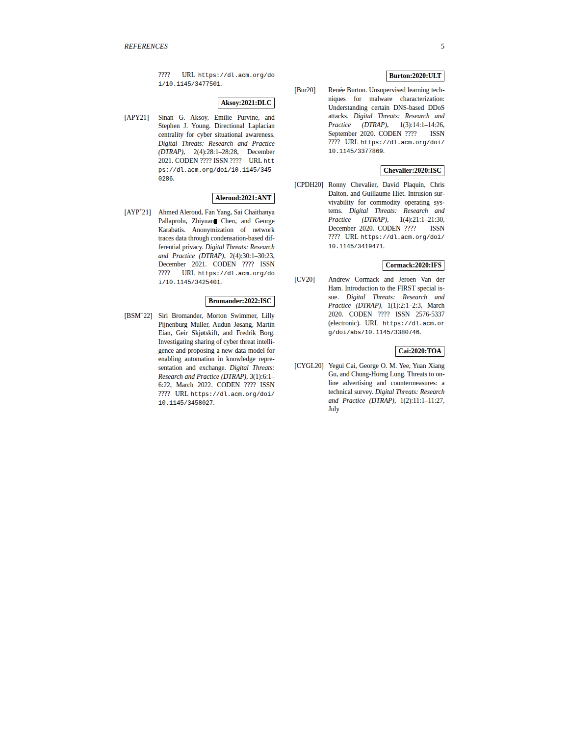REFERENCES 5
???? URL https://dl.acm.org/doi/10.1145/3477501.
Aksoy:2021:DLC
[APY21]
Sinan G. Aksoy, Emilie Purvine, and Stephen J. Young. Directional Laplacian centrality for cyber situational awareness. Digital Threats: Research and Practice (DTRAP), 2(4):28:1–28:28, December 2021. CODEN ???? ISSN ???? URL https://dl.acm.org/doi/10.1145/3450286.
Aleroud:2021:ANT
[AYP+21]
Ahmed Aleroud, Fan Yang, Sai Chaithanya Pallaprolu, Zhiyuan Chen, and George Karabatis. Anonymization of network traces data through condensation-based differential privacy. Digital Threats: Research and Practice (DTRAP), 2(4):30:1–30:23, December 2021. CODEN ???? ISSN ???? URL https://dl.acm.org/doi/10.1145/3425401.
Bromander:2022:ISC
[BSM+22]
Siri Bromander, Morton Swimmer, Lilly Pijnenburg Muller, Audun Jøsang, Martin Eian, Geir Skjøtskift, and Fredrik Borg. Investigating sharing of cyber threat intelligence and proposing a new data model for enabling automation in knowledge representation and exchange. Digital Threats: Research and Practice (DTRAP), 3(1):6:1–6:22, March 2022. CODEN ???? ISSN ???? URL https://dl.acm.org/doi/10.1145/3458027.
Burton:2020:ULT
[Bur20]
Renée Burton. Unsupervised learning techniques for malware characterization: Understanding certain DNS-based DDoS attacks. Digital Threats: Research and Practice (DTRAP), 1(3):14:1–14:26, September 2020. CODEN ???? ISSN ???? URL https://dl.acm.org/doi/10.1145/3377869.
Chevalier:2020:ISC
[CPDH20]
Ronny Chevalier, David Plaquin, Chris Dalton, and Guillaume Hiet. Intrusion survivability for commodity operating systems. Digital Threats: Research and Practice (DTRAP), 1(4):21:1–21:30, December 2020. CODEN ???? ISSN ???? URL https://dl.acm.org/doi/10.1145/3419471.
Cormack:2020:IFS
[CV20]
Andrew Cormack and Jeroen Van der Ham. Introduction to the FIRST special issue. Digital Threats: Research and Practice (DTRAP), 1(1):2:1–2:3, March 2020. CODEN ???? ISSN 2576-5337 (electronic). URL https://dl.acm.org/doi/abs/10.1145/3380746.
Cai:2020:TOA
[CYGL20]
Yegui Cai, George O. M. Yee, Yuan Xiang Gu, and Chung-Horng Lung. Threats to online advertising and countermeasures: a technical survey. Digital Threats: Research and Practice (DTRAP), 1(2):11:1–11:27, July